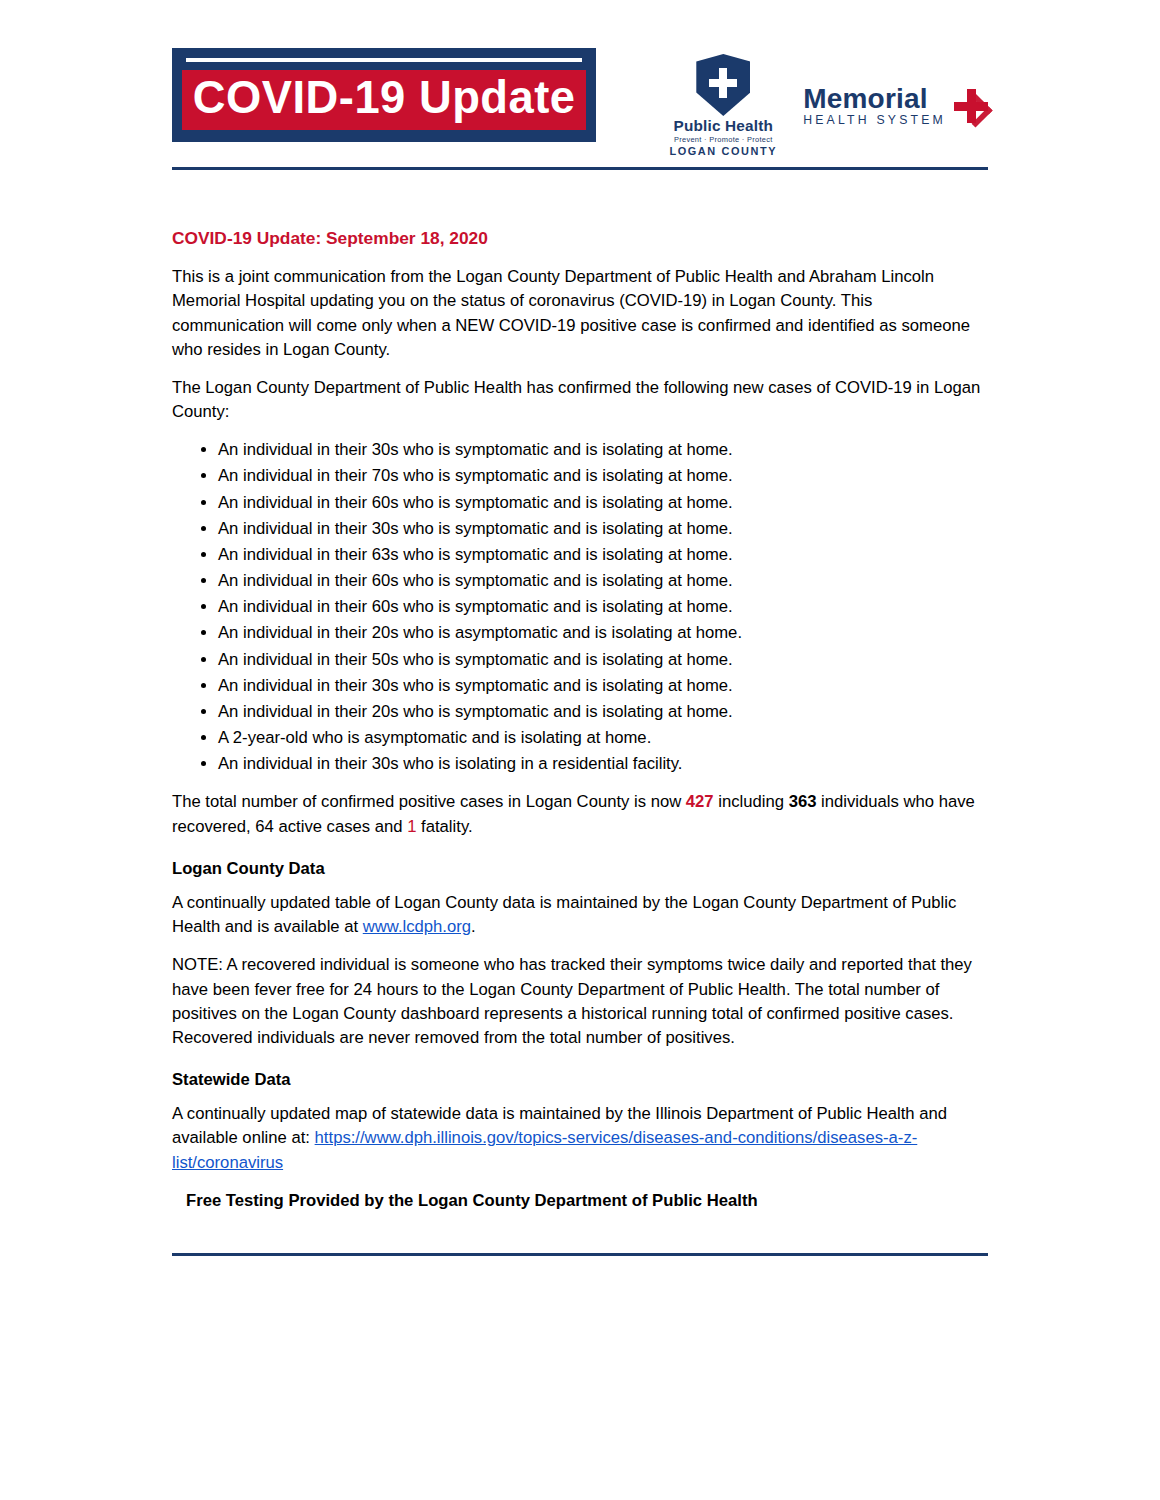COVID-19 Update
Public Health
Prevent · Promote · Protect
LOGAN COUNTY
Memorial
HEALTH SYSTEM
COVID-19 Update: September 18, 2020
This is a joint communication from the Logan County Department of Public Health and Abraham Lincoln Memorial Hospital updating you on the status of coronavirus (COVID-19) in Logan County. This communication will come only when a NEW COVID-19 positive case is confirmed and identified as someone who resides in Logan County.
The Logan County Department of Public Health has confirmed the following new cases of COVID-19 in Logan County:
An individual in their 30s who is symptomatic and is isolating at home.
An individual in their 70s who is symptomatic and is isolating at home.
An individual in their 60s who is symptomatic and is isolating at home.
An individual in their 30s who is symptomatic and is isolating at home.
An individual in their 63s who is symptomatic and is isolating at home.
An individual in their 60s who is symptomatic and is isolating at home.
An individual in their 60s who is symptomatic and is isolating at home.
An individual in their 20s who is asymptomatic and is isolating at home.
An individual in their 50s who is symptomatic and is isolating at home.
An individual in their 30s who is symptomatic and is isolating at home.
An individual in their 20s who is symptomatic and is isolating at home.
A 2-year-old who is asymptomatic and is isolating at home.
An individual in their 30s who is isolating in a residential facility.
The total number of confirmed positive cases in Logan County is now 427 including 363 individuals who have recovered, 64 active cases and 1 fatality.
Logan County Data
A continually updated table of Logan County data is maintained by the Logan County Department of Public Health and is available at www.lcdph.org.
NOTE: A recovered individual is someone who has tracked their symptoms twice daily and reported that they have been fever free for 24 hours to the Logan County Department of Public Health. The total number of positives on the Logan County dashboard represents a historical running total of confirmed positive cases. Recovered individuals are never removed from the total number of positives.
Statewide Data
A continually updated map of statewide data is maintained by the Illinois Department of Public Health and available online at: https://www.dph.illinois.gov/topics-services/diseases-and-conditions/diseases-a-z-list/coronavirus
Free Testing Provided by the Logan County Department of Public Health